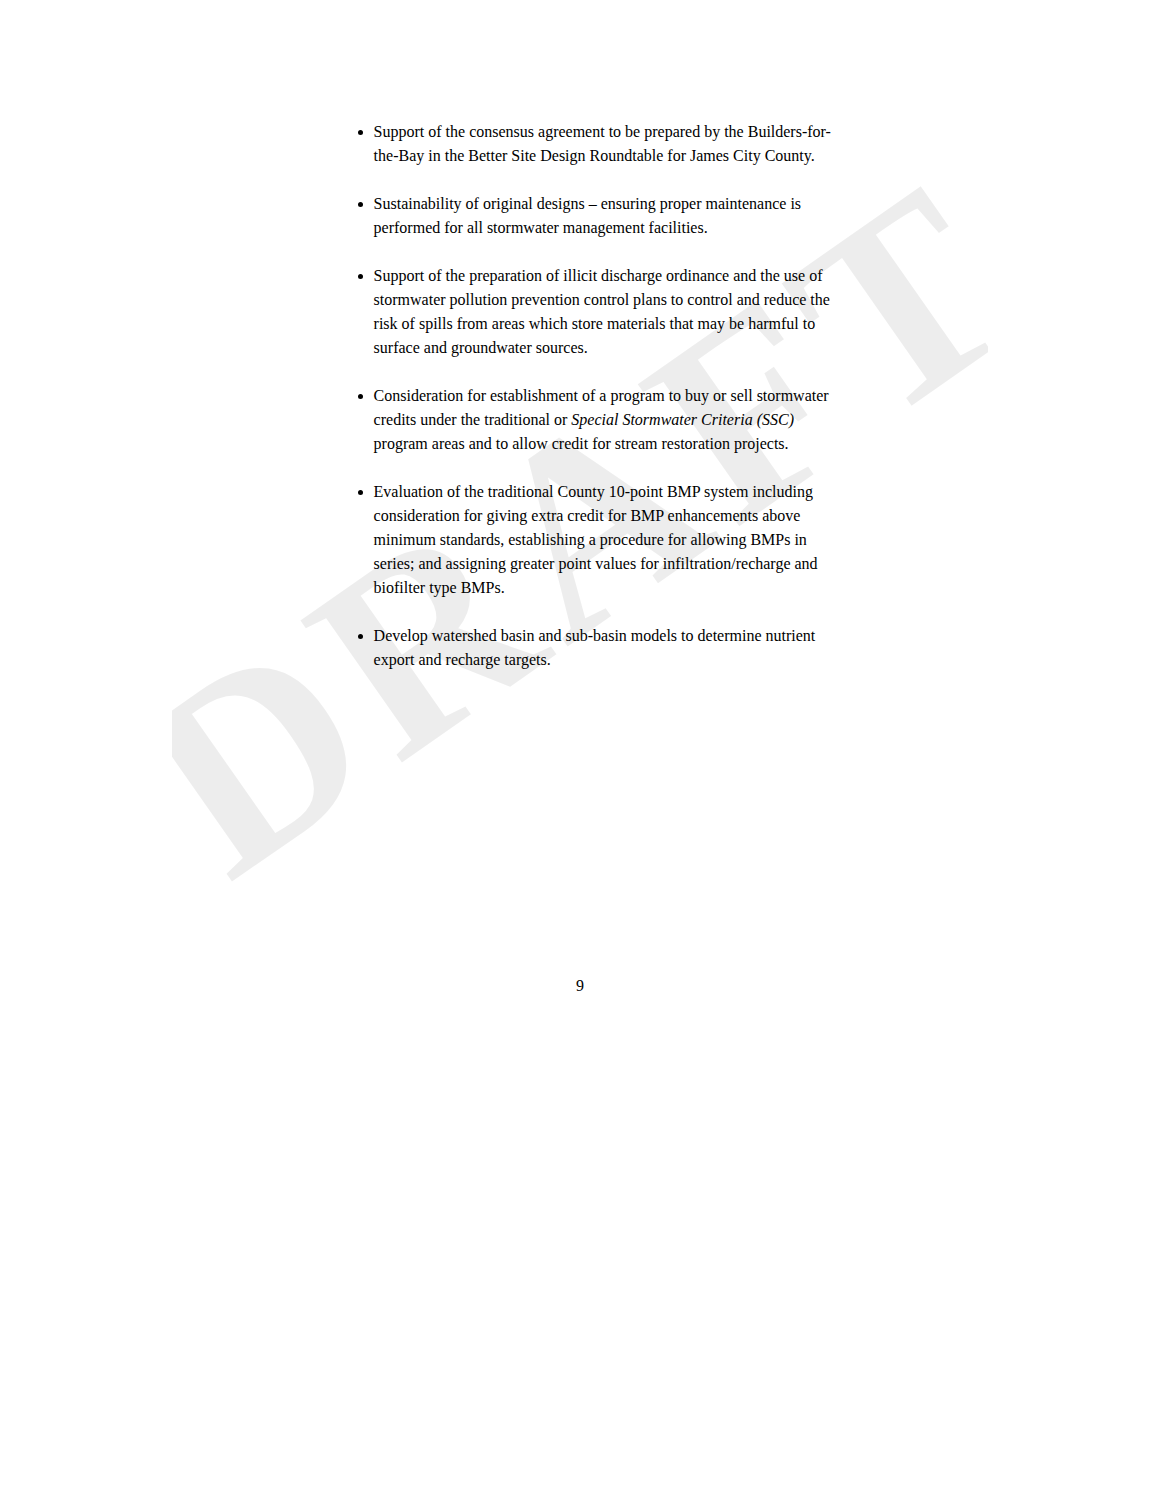DRAFT
Support of the consensus agreement to be prepared by the Builders-for-the-Bay in the Better Site Design Roundtable for James City County.
Sustainability of original designs – ensuring proper maintenance is performed for all stormwater management facilities.
Support of the preparation of illicit discharge ordinance and the use of stormwater pollution prevention control plans to control and reduce the risk of spills from areas which store materials that may be harmful to surface and groundwater sources.
Consideration for establishment of a program to buy or sell stormwater credits under the traditional or Special Stormwater Criteria (SSC) program areas and to allow credit for stream restoration projects.
Evaluation of the traditional County 10-point BMP system including consideration for giving extra credit for BMP enhancements above minimum standards, establishing a procedure for allowing BMPs in series; and assigning greater point values for infiltration/recharge and biofilter type BMPs.
Develop watershed basin and sub-basin models to determine nutrient export and recharge targets.
9